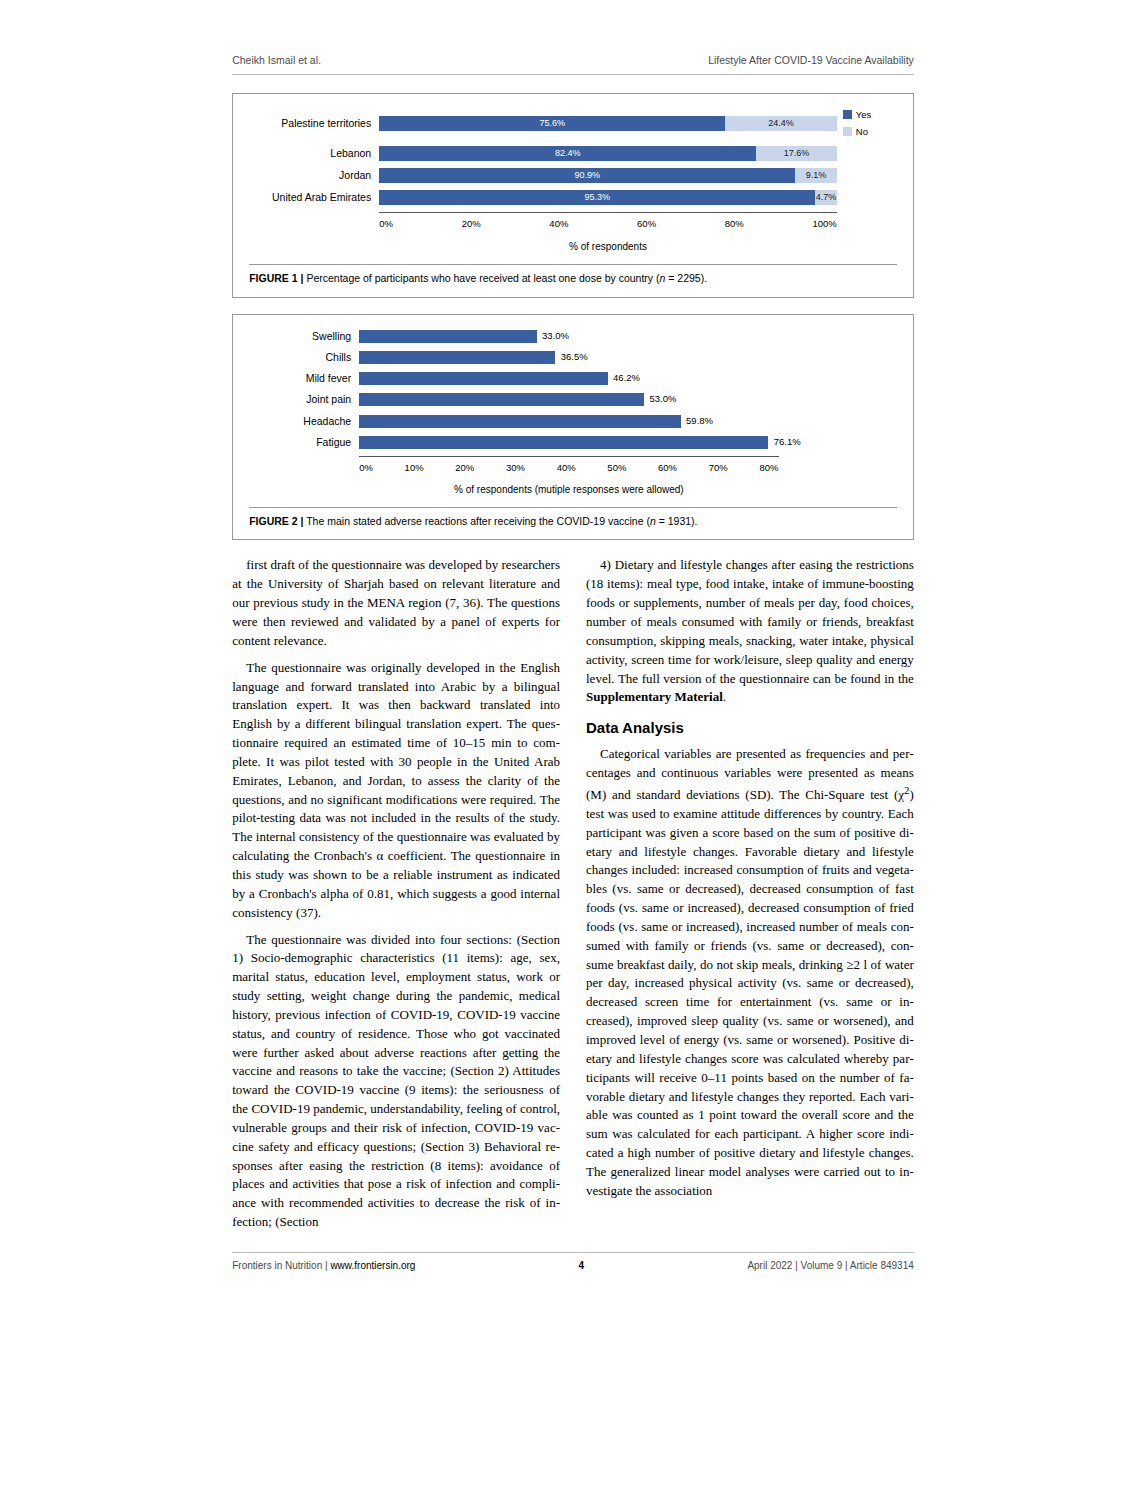Cheikh Ismail et al.
Lifestyle After COVID-19 Vaccine Availability
Palestine territories
75.6%
24.4%
Yes No
Lebanon
82.4%
17.6%
Jordan
90.9%
9.1%
United Arab Emirates
95.3%
4.7%
0% 20% 40% 60% 80% 100%
% of respondents
FIGURE 1 | Percentage of participants who have received at least one dose by country (n = 2295).
Swelling
33.0%
Chills
36.5%
Mild fever
46.2%
Joint pain
53.0%
Headache
59.8%
Fatigue
76.1%
0% 10% 20% 30% 40% 50% 60% 70% 80%
% of respondents (mutiple responses were allowed)
FIGURE 2 | The main stated adverse reactions after receiving the COVID-19 vaccine (n = 1931).
first draft of the questionnaire was developed by researchers at the University of Sharjah based on relevant literature and our previous study in the MENA region (7, 36). The questions were then reviewed and validated by a panel of experts for content relevance.
The questionnaire was originally developed in the English language and forward translated into Arabic by a bilingual translation expert. It was then backward translated into English by a different bilingual translation expert. The questionnaire required an estimated time of 10–15 min to complete. It was pilot tested with 30 people in the United Arab Emirates, Lebanon, and Jordan, to assess the clarity of the questions, and no significant modifications were required. The pilot-testing data was not included in the results of the study. The internal consistency of the questionnaire was evaluated by calculating the Cronbach's α coefficient. The questionnaire in this study was shown to be a reliable instrument as indicated by a Cronbach's alpha of 0.81, which suggests a good internal consistency (37).
The questionnaire was divided into four sections: (Section 1) Socio-demographic characteristics (11 items): age, sex, marital status, education level, employment status, work or study setting, weight change during the pandemic, medical history, previous infection of COVID-19, COVID-19 vaccine status, and country of residence. Those who got vaccinated were further asked about adverse reactions after getting the vaccine and reasons to take the vaccine; (Section 2) Attitudes toward the COVID-19 vaccine (9 items): the seriousness of the COVID-19 pandemic, understandability, feeling of control, vulnerable groups and their risk of infection, COVID-19 vaccine safety and efficacy questions; (Section 3) Behavioral responses after easing the restriction (8 items): avoidance of places and activities that pose a risk of infection and compliance with recommended activities to decrease the risk of infection; (Section
4) Dietary and lifestyle changes after easing the restrictions (18 items): meal type, food intake, intake of immune-boosting foods or supplements, number of meals per day, food choices, number of meals consumed with family or friends, breakfast consumption, skipping meals, snacking, water intake, physical activity, screen time for work/leisure, sleep quality and energy level. The full version of the questionnaire can be found in the Supplementary Material.
Data Analysis
Categorical variables are presented as frequencies and percentages and continuous variables were presented as means (M) and standard deviations (SD). The Chi-Square test (χ2) test was used to examine attitude differences by country. Each participant was given a score based on the sum of positive dietary and lifestyle changes. Favorable dietary and lifestyle changes included: increased consumption of fruits and vegetables (vs. same or decreased), decreased consumption of fast foods (vs. same or increased), decreased consumption of fried foods (vs. same or increased), increased number of meals consumed with family or friends (vs. same or decreased), consume breakfast daily, do not skip meals, drinking ≥2 l of water per day, increased physical activity (vs. same or decreased), decreased screen time for entertainment (vs. same or increased), improved sleep quality (vs. same or worsened), and improved level of energy (vs. same or worsened). Positive dietary and lifestyle changes score was calculated whereby participants will receive 0–11 points based on the number of favorable dietary and lifestyle changes they reported. Each variable was counted as 1 point toward the overall score and the sum was calculated for each participant. A higher score indicated a high number of positive dietary and lifestyle changes. The generalized linear model analyses were carried out to investigate the association
Frontiers in Nutrition | www.frontiersin.org
4
April 2022 | Volume 9 | Article 849314